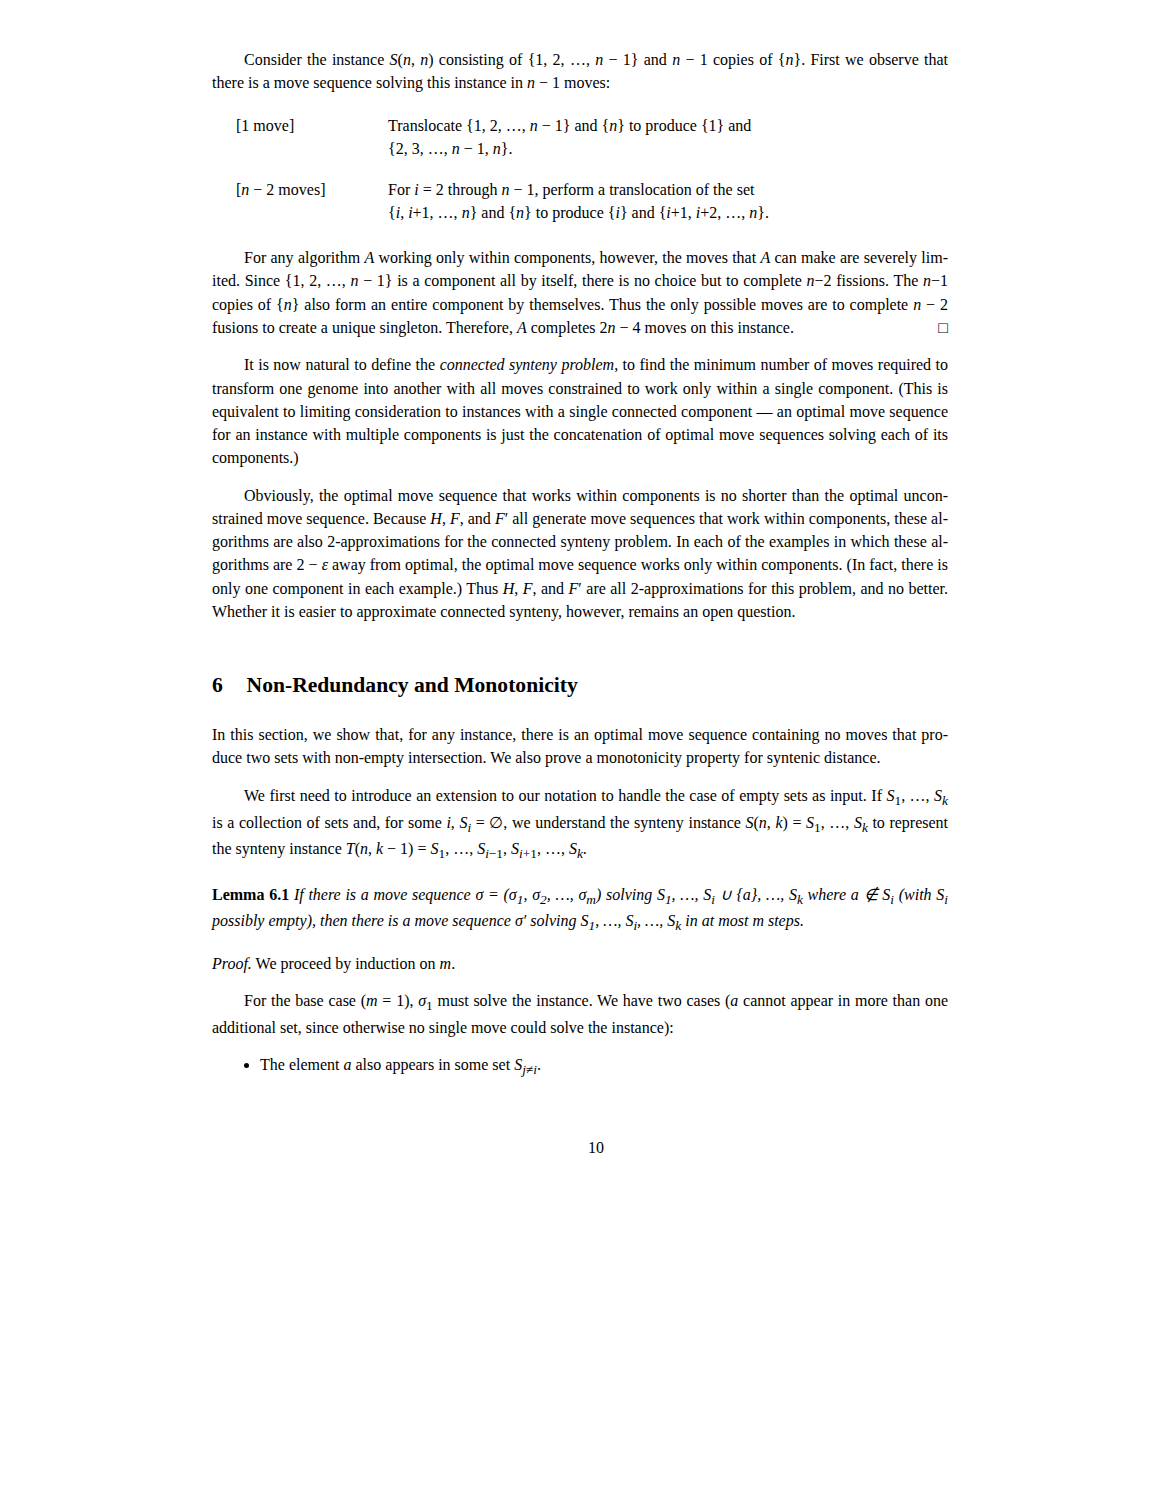Consider the instance S(n, n) consisting of {1, 2, …, n − 1} and n − 1 copies of {n}. First we observe that there is a move sequence solving this instance in n − 1 moves:
[1 move]
Translocate {1, 2, …, n − 1} and {n} to produce {1} and
{2, 3, …, n − 1, n}.
[n − 2 moves]
For i = 2 through n − 1, perform a translocation of the set
{i, i+1, …, n} and {n} to produce {i} and {i+1, i+2, …, n}.
For any algorithm A working only within components, however, the moves that A can make are severely limited. Since {1, 2, …, n − 1} is a component all by itself, there is no choice but to complete n−2 fissions. The n−1 copies of {n} also form an entire component by themselves. Thus the only possible moves are to complete n − 2 fusions to create a unique singleton. Therefore, A completes 2n − 4 moves on this instance. □
It is now natural to define the connected synteny problem, to find the minimum number of moves required to transform one genome into another with all moves constrained to work only within a single component. (This is equivalent to limiting consideration to instances with a single connected component — an optimal move sequence for an instance with multiple components is just the concatenation of optimal move sequences solving each of its components.)
Obviously, the optimal move sequence that works within components is no shorter than the optimal unconstrained move sequence. Because H, F, and F′ all generate move sequences that work within components, these algorithms are also 2-approximations for the connected synteny problem. In each of the examples in which these algorithms are 2 − ε away from optimal, the optimal move sequence works only within components. (In fact, there is only one component in each example.) Thus H, F, and F′ are all 2-approximations for this problem, and no better. Whether it is easier to approximate connected synteny, however, remains an open question.
6 Non-Redundancy and Monotonicity
In this section, we show that, for any instance, there is an optimal move sequence containing no moves that produce two sets with non-empty intersection. We also prove a monotonicity property for syntenic distance.
We first need to introduce an extension to our notation to handle the case of empty sets as input. If S1, …, Sk is a collection of sets and, for some i, Si = ∅, we understand the synteny instance S(n, k) = S1, …, Sk to represent the synteny instance T(n, k − 1) = S1, …, Si−1, Si+1, …, Sk.
Lemma 6.1 If there is a move sequence σ = (σ1, σ2, …, σm) solving S1, …, Si ∪ {a}, …, Sk where a ∉ Si (with Si possibly empty), then there is a move sequence σ′ solving S1, …, Si, …, Sk in at most m steps.
Proof. We proceed by induction on m.
For the base case (m = 1), σ1 must solve the instance. We have two cases (a cannot appear in more than one additional set, since otherwise no single move could solve the instance):
The element a also appears in some set Sj≠i.
10